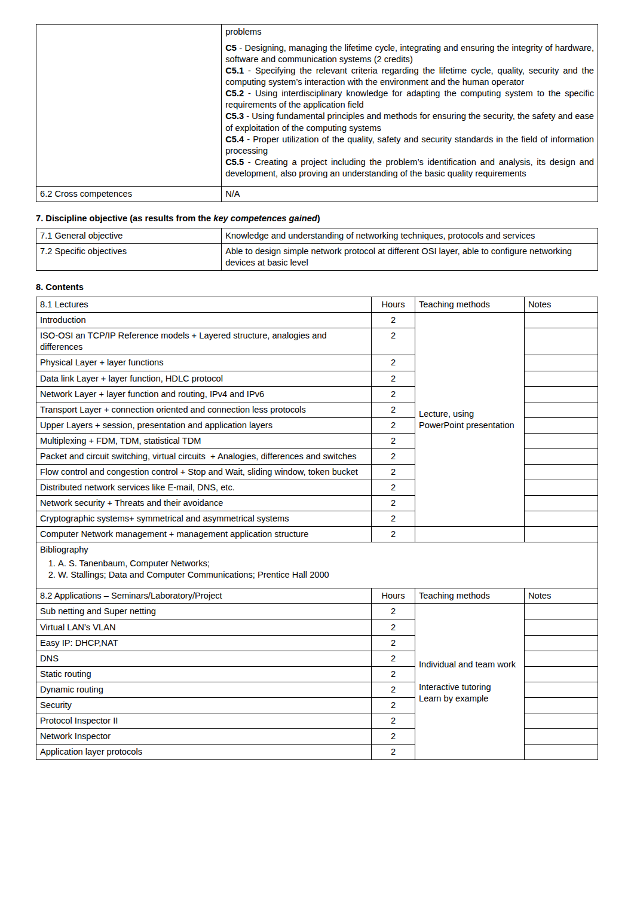| | problems C5 - Designing, managing the lifetime cycle, integrating and ensuring the integrity of hardware, software and communication systems (2 credits) C5.1 - Specifying the relevant criteria regarding the lifetime cycle, quality, security and the computing system’s interaction with the environment and the human operator C5.2 - Using interdisciplinary knowledge for adapting the computing system to the specific requirements of the application field C5.3 - Using fundamental principles and methods for ensuring the security, the safety and ease of exploitation of the computing systems C5.4 - Proper utilization of the quality, safety and security standards in the field of information processing C5.5 - Creating a project including the problem’s identification and analysis, its design and development, also proving an understanding of the basic quality requirements |
| 6.2 Cross competences | N/A |
7. Discipline objective (as results from the key competences gained)
| 7.1 General objective | Knowledge and understanding of networking techniques, protocols and services |
| 7.2 Specific objectives | Able to design simple network protocol at different OSI layer, able to configure networking devices at basic level |
8. Contents
| 8.1 Lectures | Hours | Teaching methods | Notes |
| --- | --- | --- | --- |
| Introduction | 2 | Lecture, using PowerPoint presentation | |
| ISO-OSI an TCP/IP Reference models + Layered structure, analogies and differences | 2 | |
| Physical Layer + layer functions | 2 | |
| Data link Layer + layer function, HDLC protocol | 2 | |
| Network Layer + layer function and routing, IPv4 and IPv6 | 2 | |
| Transport Layer + connection oriented and connection less protocols | 2 | |
| Upper Layers + session, presentation and application layers | 2 | |
| Multiplexing + FDM, TDM, statistical TDM | 2 | |
| Packet and circuit switching, virtual circuits + Analogies, differences and switches | 2 | |
| Flow control and congestion control + Stop and Wait, sliding window, token bucket | 2 | |
| Distributed network services like E-mail, DNS, etc. | 2 | |
| Network security + Threats and their avoidance | 2 | |
| Cryptographic systems+ symmetrical and asymmetrical systems | 2 | |
| Computer Network management + management application structure | 2 | | |
| Bibliography A. S. Tanenbaum, Computer Networks; W. Stallings; Data and Computer Communications; Prentice Hall 2000 |
| 8.2 Applications – Seminars/Laboratory/Project | Hours | Teaching methods | Notes |
| Sub netting and Super netting | 2 | Individual and team work Interactive tutoring Learn by example | |
| Virtual LAN’s VLAN | 2 | |
| Easy IP: DHCP,NAT | 2 | |
| DNS | 2 | |
| Static routing | 2 | |
| Dynamic routing | 2 | |
| Security | 2 | |
| Protocol Inspector II | 2 | |
| Network Inspector | 2 | |
| Application layer protocols | 2 | |